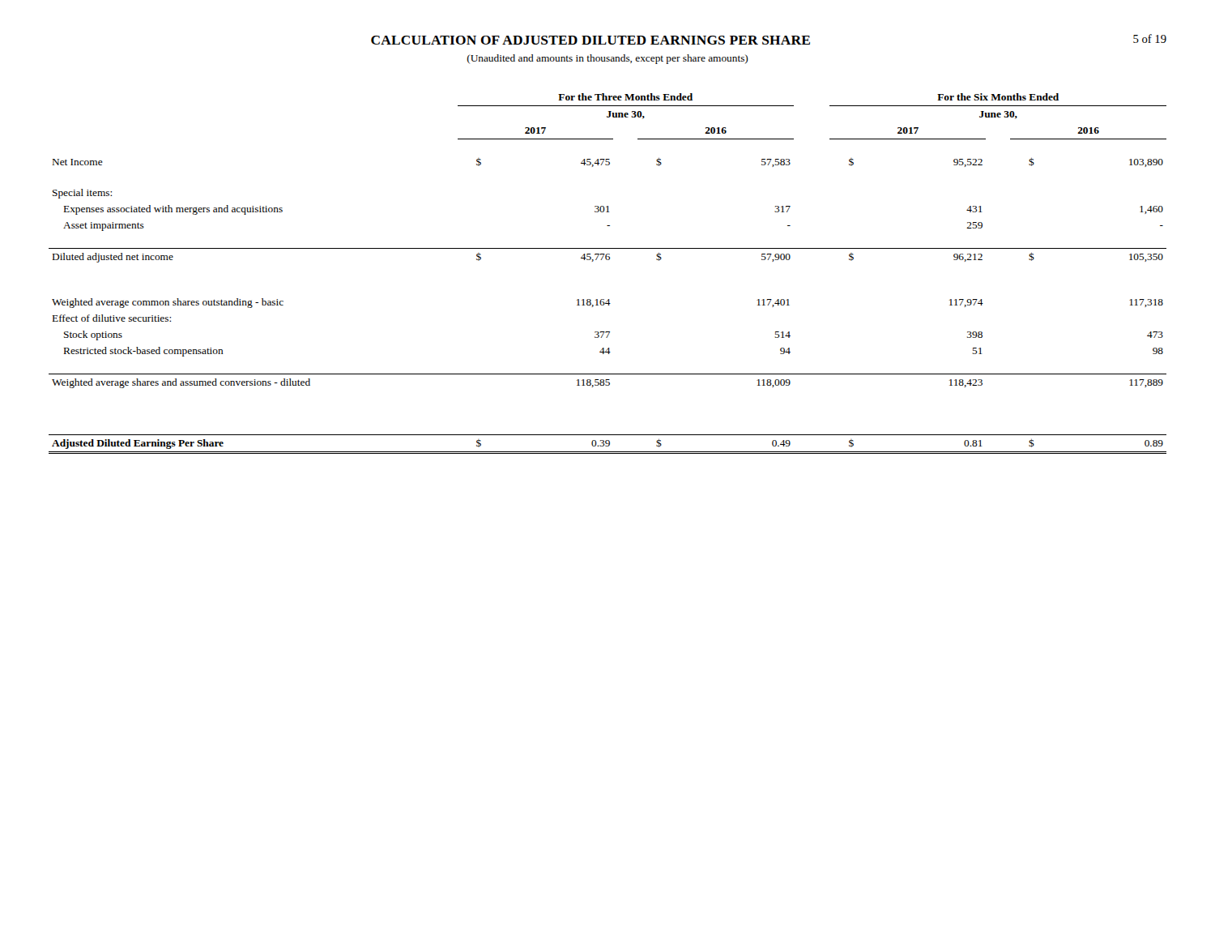5 of 19
CALCULATION OF ADJUSTED DILUTED EARNINGS PER SHARE
(Unaudited and amounts in thousands, except per share amounts)
| | For the Three Months Ended | | For the Six Months Ended |
| | June 30, | | June 30, |
| | 2017 | | 2016 | | 2017 | | 2016 |
| Net Income | $ | 45,475 | | $ | 57,583 | | $ | 95,522 | | $ | 103,890 |
| Special items: | |
| Expenses associated with mergers and acquisitions | | 301 | | | 317 | | | 431 | | | 1,460 |
| Asset impairments | | - | | | - | | | 259 | | | - |
| Diluted adjusted net income | $ | 45,776 | | $ | 57,900 | | $ | 96,212 | | $ | 105,350 |
| Weighted average common shares outstanding - basic | | 118,164 | | | 117,401 | | | 117,974 | | | 117,318 |
| Effect of dilutive securities: | |
| Stock options | | 377 | | | 514 | | | 398 | | | 473 |
| Restricted stock-based compensation | | 44 | | | 94 | | | 51 | | | 98 |
| Weighted average shares and assumed conversions - diluted | | 118,585 | | | 118,009 | | | 118,423 | | | 117,889 |
| Adjusted Diluted Earnings Per Share | $ | 0.39 | | $ | 0.49 | | $ | 0.81 | | $ | 0.89 |